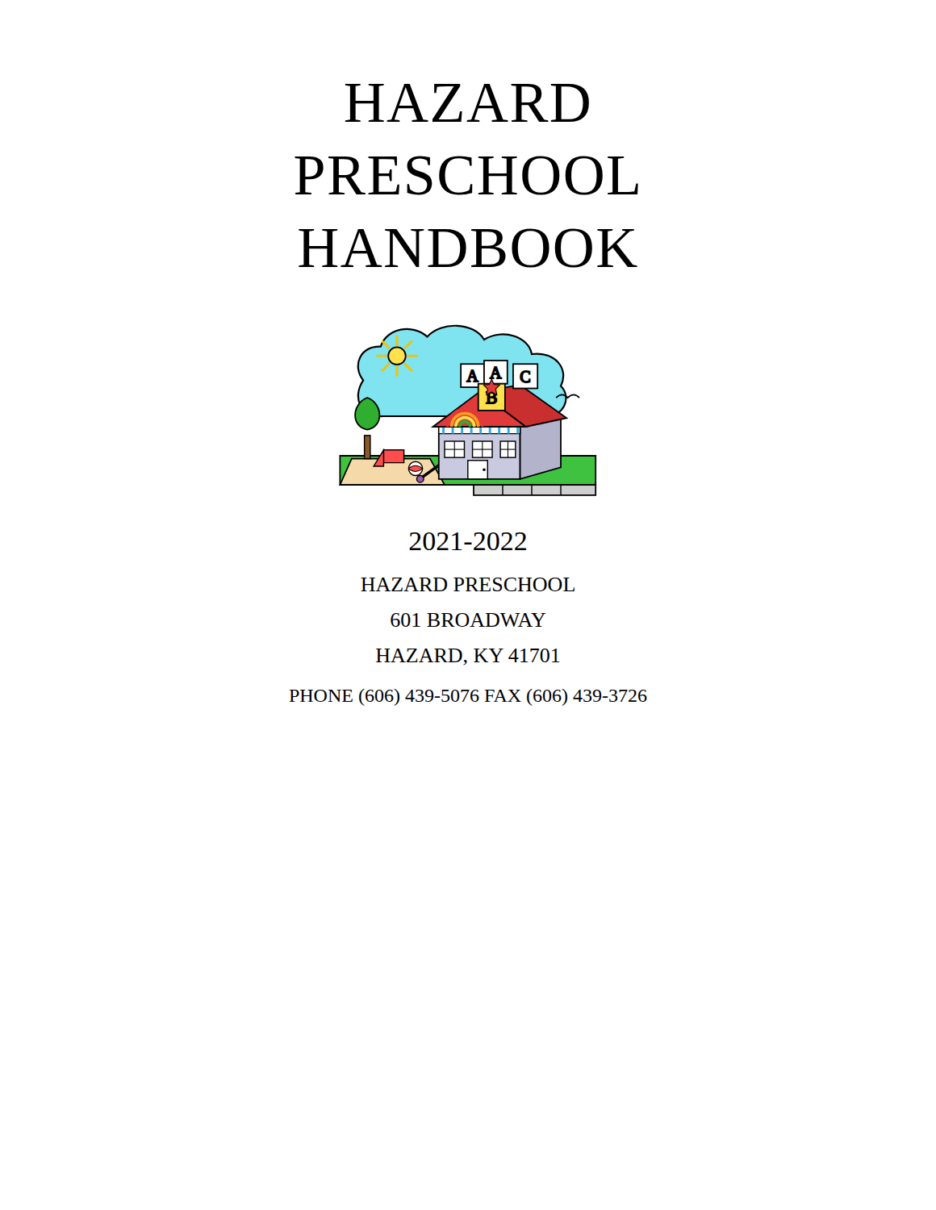HAZARD
PRESCHOOL
HANDBOOK
Illustration of a preschool building A cartoon school building with a red roof, a rainbow over the entrance, alphabet blocks labeled A, B and C floating above the roof, a yellow sun, a green tree, a slide, a ball and a bat on a sandy play area, and a sidewalk in front. A A B C
2021-2022
HAZARD PRESCHOOL
601 BROADWAY
HAZARD, KY 41701
PHONE (606) 439-5076 FAX (606) 439-3726